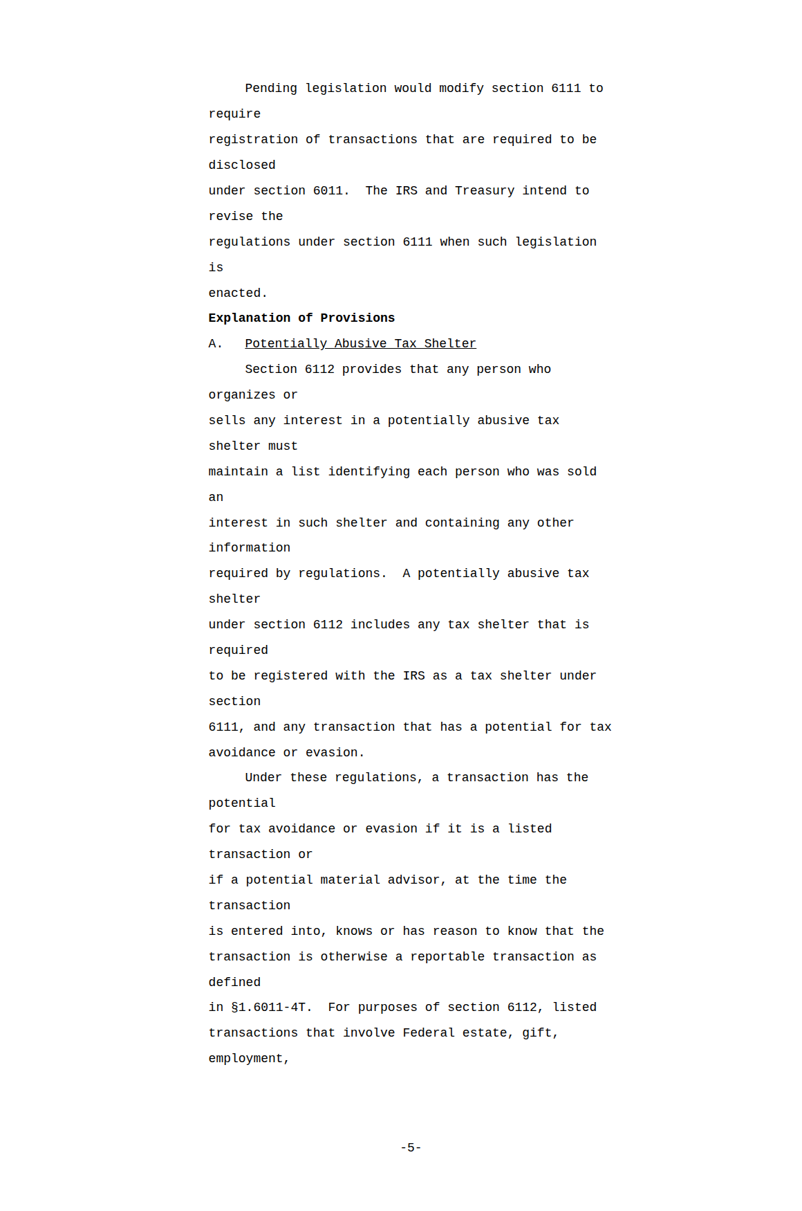Pending legislation would modify section 6111 to require
registration of transactions that are required to be disclosed
under section 6011. The IRS and Treasury intend to revise the
regulations under section 6111 when such legislation is
enacted.
Explanation of Provisions
A. Potentially Abusive Tax Shelter
Section 6112 provides that any person who organizes or
sells any interest in a potentially abusive tax shelter must
maintain a list identifying each person who was sold an
interest in such shelter and containing any other information
required by regulations. A potentially abusive tax shelter
under section 6112 includes any tax shelter that is required
to be registered with the IRS as a tax shelter under section
6111, and any transaction that has a potential for tax
avoidance or evasion.
Under these regulations, a transaction has the potential
for tax avoidance or evasion if it is a listed transaction or
if a potential material advisor, at the time the transaction
is entered into, knows or has reason to know that the
transaction is otherwise a reportable transaction as defined
in §1.6011-4T. For purposes of section 6112, listed
transactions that involve Federal estate, gift, employment,
-5-